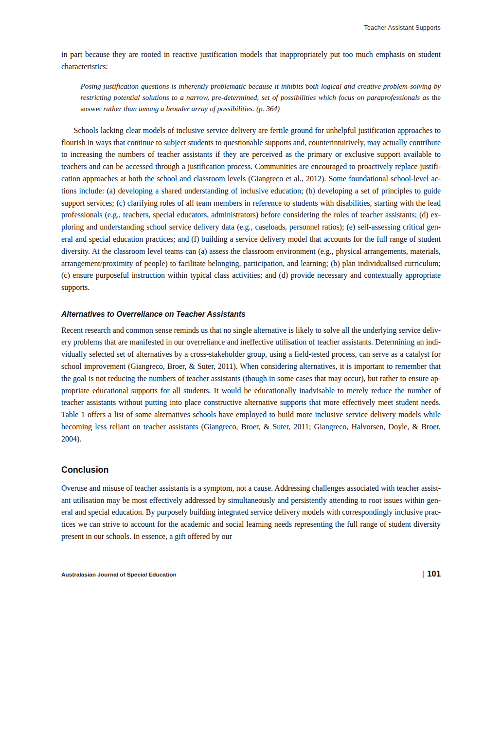Teacher Assistant Supports
in part because they are rooted in reactive justification models that inappropriately put too much emphasis on student characteristics:
Posing justification questions is inherently problematic because it inhibits both logical and creative problem-solving by restricting potential solutions to a narrow, pre-determined, set of possibilities which focus on paraprofessionals as the answer rather than among a broader array of possibilities. (p. 364)
Schools lacking clear models of inclusive service delivery are fertile ground for unhelpful justification approaches to flourish in ways that continue to subject students to questionable supports and, counterintuitively, may actually contribute to increasing the numbers of teacher assistants if they are perceived as the primary or exclusive support available to teachers and can be accessed through a justification process. Communities are encouraged to proactively replace justification approaches at both the school and classroom levels (Giangreco et al., 2012). Some foundational school-level actions include: (a) developing a shared understanding of inclusive education; (b) developing a set of principles to guide support services; (c) clarifying roles of all team members in reference to students with disabilities, starting with the lead professionals (e.g., teachers, special educators, administrators) before considering the roles of teacher assistants; (d) exploring and understanding school service delivery data (e.g., caseloads, personnel ratios); (e) self-assessing critical general and special education practices; and (f) building a service delivery model that accounts for the full range of student diversity. At the classroom level teams can (a) assess the classroom environment (e.g., physical arrangements, materials, arrangement/proximity of people) to facilitate belonging, participation, and learning; (b) plan individualised curriculum; (c) ensure purposeful instruction within typical class activities; and (d) provide necessary and contextually appropriate supports.
Alternatives to Overreliance on Teacher Assistants
Recent research and common sense reminds us that no single alternative is likely to solve all the underlying service delivery problems that are manifested in our overreliance and ineffective utilisation of teacher assistants. Determining an individually selected set of alternatives by a cross-stakeholder group, using a field-tested process, can serve as a catalyst for school improvement (Giangreco, Broer, & Suter, 2011). When considering alternatives, it is important to remember that the goal is not reducing the numbers of teacher assistants (though in some cases that may occur), but rather to ensure appropriate educational supports for all students. It would be educationally inadvisable to merely reduce the number of teacher assistants without putting into place constructive alternative supports that more effectively meet student needs. Table 1 offers a list of some alternatives schools have employed to build more inclusive service delivery models while becoming less reliant on teacher assistants (Giangreco, Broer, & Suter, 2011; Giangreco, Halvorsen, Doyle, & Broer, 2004).
Conclusion
Overuse and misuse of teacher assistants is a symptom, not a cause. Addressing challenges associated with teacher assistant utilisation may be most effectively addressed by simultaneously and persistently attending to root issues within general and special education. By purposely building integrated service delivery models with correspondingly inclusive practices we can strive to account for the academic and social learning needs representing the full range of student diversity present in our schools. In essence, a gift offered by our
Australasian Journal of Special Education |101